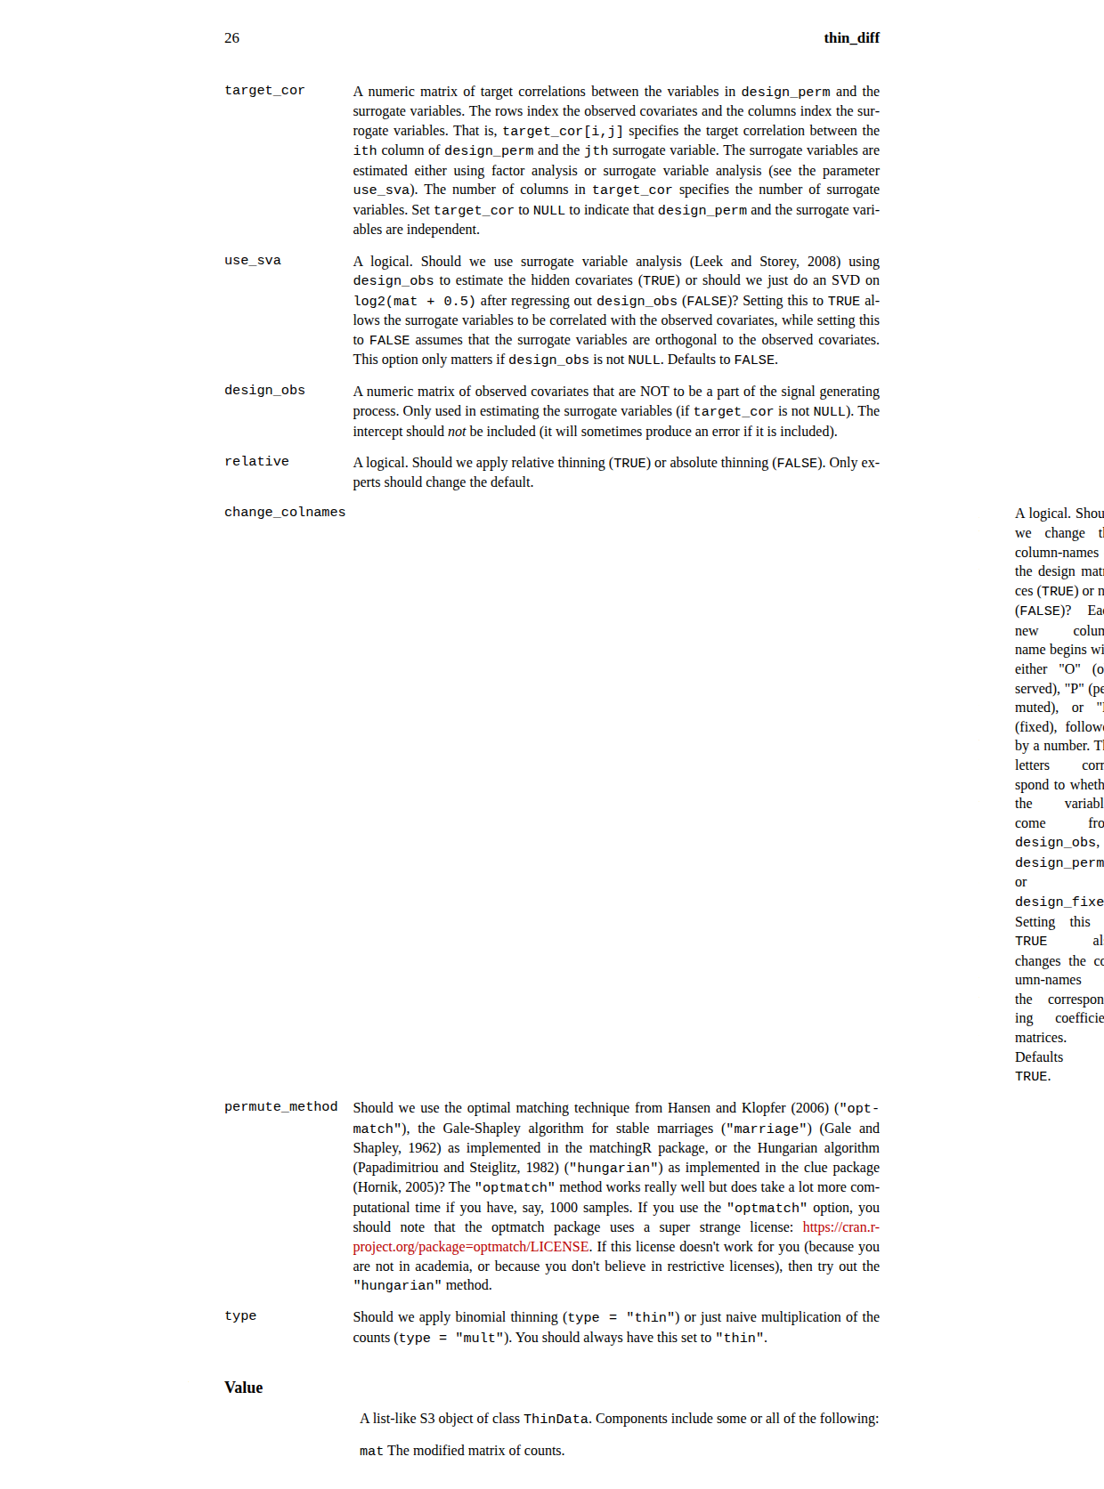26 thin_diff
target_cor
A numeric matrix of target correlations between the variables in design_perm and the surrogate variables. The rows index the observed covariates and the columns index the surrogate variables. That is, target_cor[i,j] specifies the target correlation between the ith column of design_perm and the jth surrogate variable. The surrogate variables are estimated either using factor analysis or surrogate variable analysis (see the parameter use_sva). The number of columns in target_cor specifies the number of surrogate variables. Set target_cor to NULL to indicate that design_perm and the surrogate variables are independent.
use_sva
A logical. Should we use surrogate variable analysis (Leek and Storey, 2008) using design_obs to estimate the hidden covariates (TRUE) or should we just do an SVD on log2(mat + 0.5) after regressing out design_obs (FALSE)? Setting this to TRUE allows the surrogate variables to be correlated with the observed covariates, while setting this to FALSE assumes that the surrogate variables are orthogonal to the observed covariates. This option only matters if design_obs is not NULL. Defaults to FALSE.
design_obs
A numeric matrix of observed covariates that are NOT to be a part of the signal generating process. Only used in estimating the surrogate variables (if target_cor is not NULL). The intercept should not be included (it will sometimes produce an error if it is included).
relative
A logical. Should we apply relative thinning (TRUE) or absolute thinning (FALSE). Only experts should change the default.
change_colnames
A logical. Should we change the column-names of the design matrices (TRUE) or not (FALSE)? Each new column name begins with either "O" (observed), "P" (permuted), or "F" (fixed), followed by a number. The letters correspond to whether the variables come from design_obs, design_perm, or design_fixed. Setting this to TRUE also changes the column-names of the corresponding coefficient matrices. Defaults to TRUE.
permute_method
Should we use the optimal matching technique from Hansen and Klopfer (2006) ("optmatch"), the Gale-Shapley algorithm for stable marriages ("marriage") (Gale and Shapley, 1962) as implemented in the matchingR package, or the Hungarian algorithm (Papadimitriou and Steiglitz, 1982) ("hungarian") as implemented in the clue package (Hornik, 2005)? The "optmatch" method works really well but does take a lot more computational time if you have, say, 1000 samples. If you use the "optmatch" option, you should note that the optmatch package uses a super strange license: https://cran.r-project.org/package=optmatch/LICENSE. If this license doesn't work for you (because you are not in academia, or because you don't believe in restrictive licenses), then try out the "hungarian" method.
type
Should we apply binomial thinning (type = "thin") or just naive multiplication of the counts (type = "mult"). You should always have this set to "thin".
Value
A list-like S3 object of class ThinData. Components include some or all of the following:
mat The modified matrix of counts.